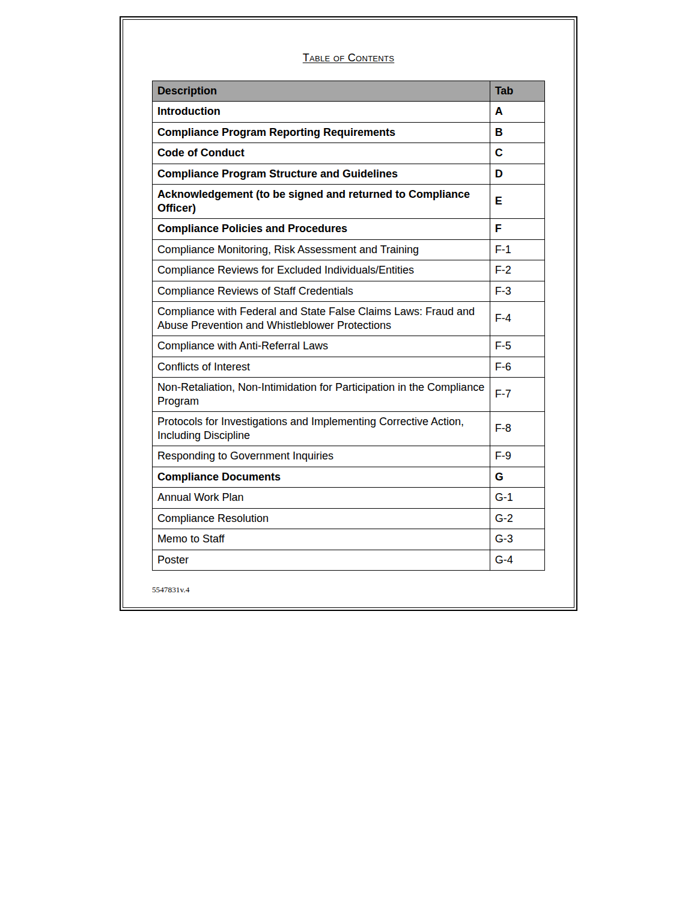Table of Contents
| Description | Tab |
| --- | --- |
| Introduction | A |
| Compliance Program Reporting Requirements | B |
| Code of Conduct | C |
| Compliance Program Structure and Guidelines | D |
| Acknowledgement (to be signed and returned to Compliance Officer) | E |
| Compliance Policies and Procedures | F |
| Compliance Monitoring, Risk Assessment and Training | F-1 |
| Compliance Reviews for Excluded Individuals/Entities | F-2 |
| Compliance Reviews of Staff Credentials | F-3 |
| Compliance with Federal and State False Claims Laws: Fraud and Abuse Prevention and Whistleblower Protections | F-4 |
| Compliance with Anti-Referral Laws | F-5 |
| Conflicts of Interest | F-6 |
| Non-Retaliation, Non-Intimidation for Participation in the Compliance Program | F-7 |
| Protocols for Investigations and Implementing Corrective Action, Including Discipline | F-8 |
| Responding to Government Inquiries | F-9 |
| Compliance Documents | G |
| Annual Work Plan | G-1 |
| Compliance Resolution | G-2 |
| Memo to Staff | G-3 |
| Poster | G-4 |
5547831v.4